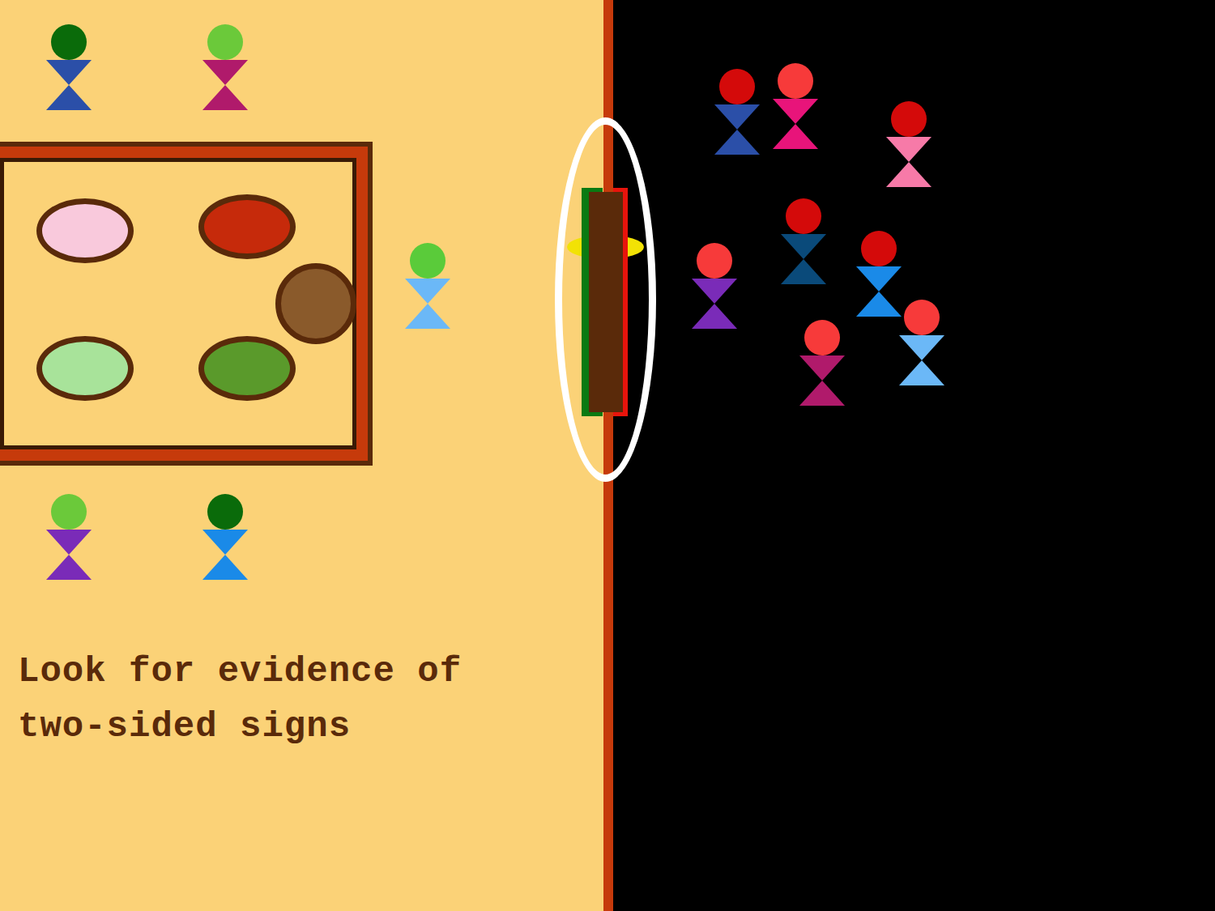Look for evidence of two-sided signs